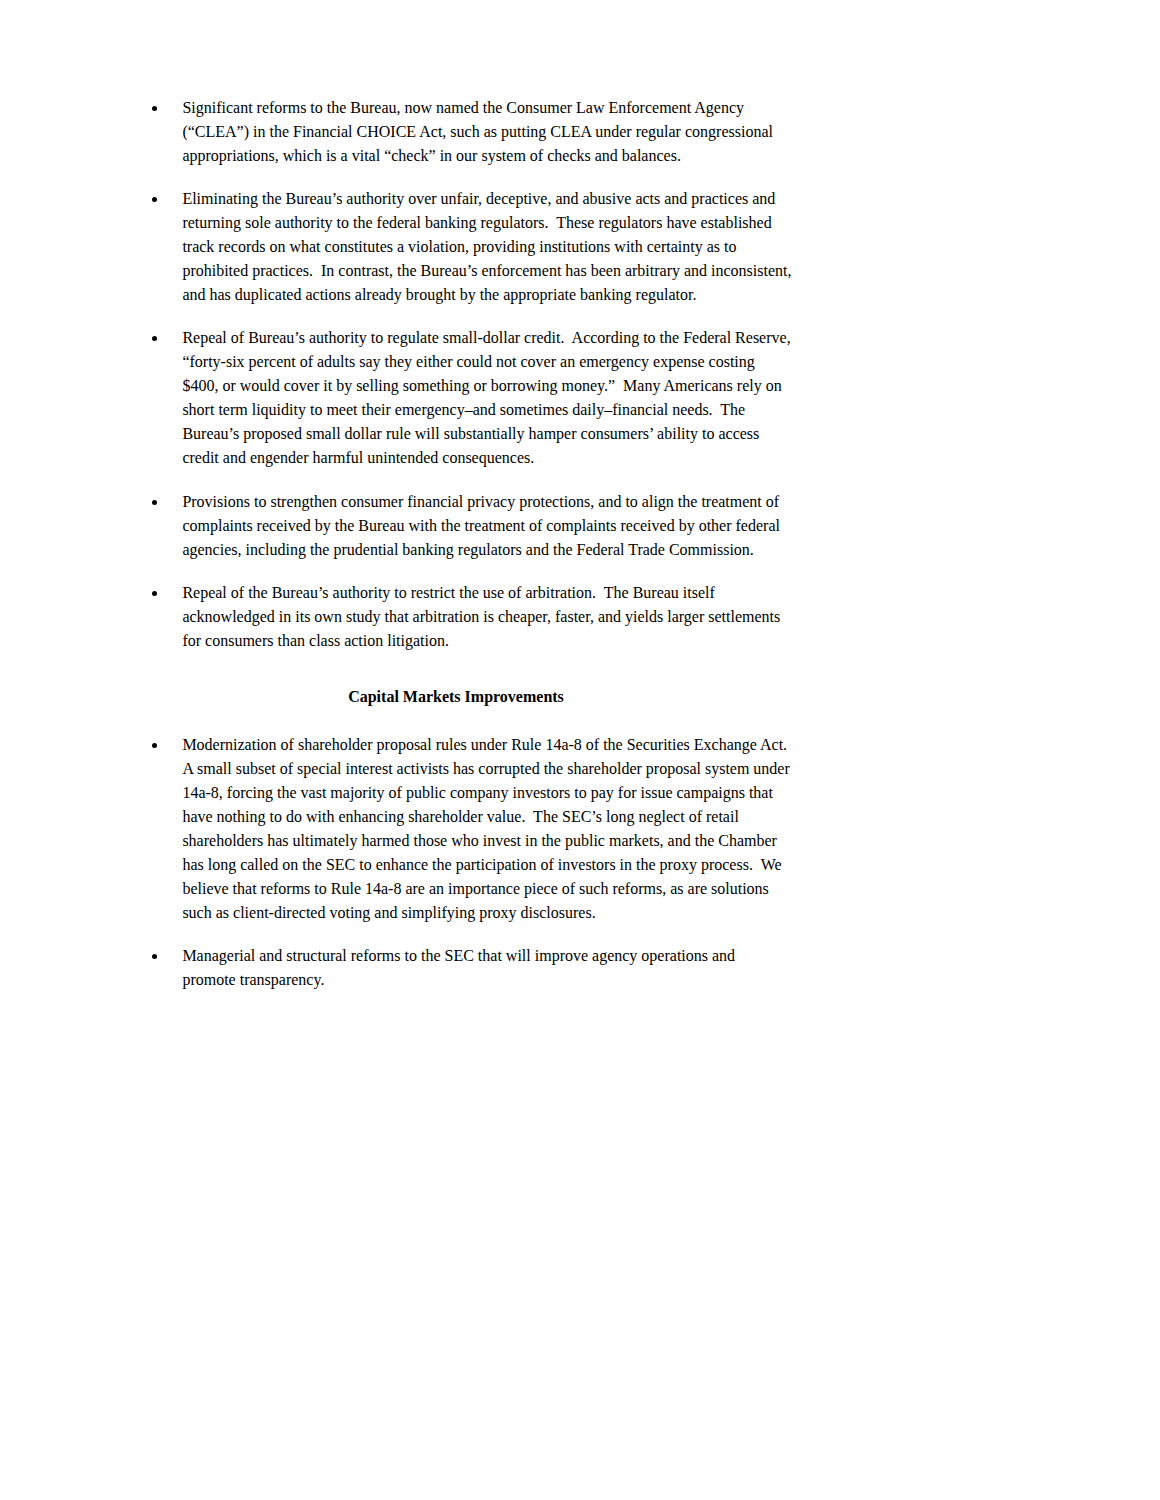Significant reforms to the Bureau, now named the Consumer Law Enforcement Agency (“CLEA”) in the Financial CHOICE Act, such as putting CLEA under regular congressional appropriations, which is a vital “check” in our system of checks and balances.
Eliminating the Bureau’s authority over unfair, deceptive, and abusive acts and practices and returning sole authority to the federal banking regulators. These regulators have established track records on what constitutes a violation, providing institutions with certainty as to prohibited practices. In contrast, the Bureau’s enforcement has been arbitrary and inconsistent, and has duplicated actions already brought by the appropriate banking regulator.
Repeal of Bureau’s authority to regulate small-dollar credit. According to the Federal Reserve, “forty-six percent of adults say they either could not cover an emergency expense costing $400, or would cover it by selling something or borrowing money.” Many Americans rely on short term liquidity to meet their emergency–and sometimes daily–financial needs. The Bureau’s proposed small dollar rule will substantially hamper consumers’ ability to access credit and engender harmful unintended consequences.
Provisions to strengthen consumer financial privacy protections, and to align the treatment of complaints received by the Bureau with the treatment of complaints received by other federal agencies, including the prudential banking regulators and the Federal Trade Commission.
Repeal of the Bureau’s authority to restrict the use of arbitration. The Bureau itself acknowledged in its own study that arbitration is cheaper, faster, and yields larger settlements for consumers than class action litigation.
Capital Markets Improvements
Modernization of shareholder proposal rules under Rule 14a-8 of the Securities Exchange Act. A small subset of special interest activists has corrupted the shareholder proposal system under 14a-8, forcing the vast majority of public company investors to pay for issue campaigns that have nothing to do with enhancing shareholder value. The SEC’s long neglect of retail shareholders has ultimately harmed those who invest in the public markets, and the Chamber has long called on the SEC to enhance the participation of investors in the proxy process. We believe that reforms to Rule 14a-8 are an importance piece of such reforms, as are solutions such as client-directed voting and simplifying proxy disclosures.
Managerial and structural reforms to the SEC that will improve agency operations and promote transparency.